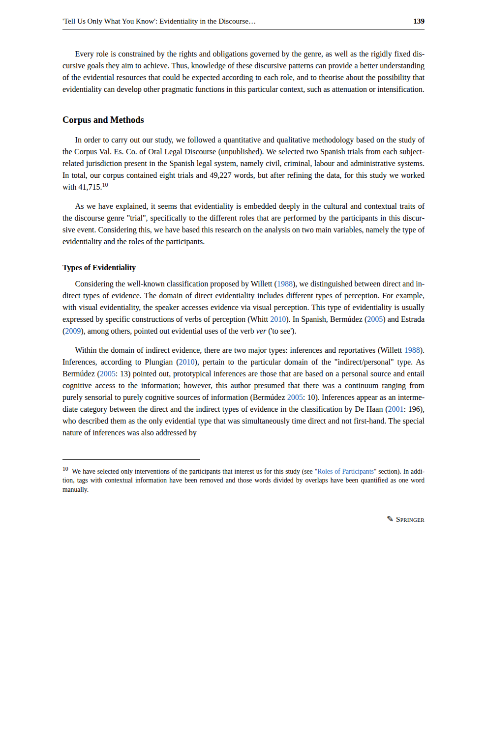'Tell Us Only What You Know': Evidentiality in the Discourse… 139
Every role is constrained by the rights and obligations governed by the genre, as well as the rigidly fixed discursive goals they aim to achieve. Thus, knowledge of these discursive patterns can provide a better understanding of the evidential resources that could be expected according to each role, and to theorise about the possibility that evidentiality can develop other pragmatic functions in this particular context, such as attenuation or intensification.
Corpus and Methods
In order to carry out our study, we followed a quantitative and qualitative methodology based on the study of the Corpus Val. Es. Co. of Oral Legal Discourse (unpublished). We selected two Spanish trials from each subject-related jurisdiction present in the Spanish legal system, namely civil, criminal, labour and administrative systems. In total, our corpus contained eight trials and 49,227 words, but after refining the data, for this study we worked with 41,715.10
As we have explained, it seems that evidentiality is embedded deeply in the cultural and contextual traits of the discourse genre "trial", specifically to the different roles that are performed by the participants in this discursive event. Considering this, we have based this research on the analysis on two main variables, namely the type of evidentiality and the roles of the participants.
Types of Evidentiality
Considering the well-known classification proposed by Willett (1988), we distinguished between direct and indirect types of evidence. The domain of direct evidentiality includes different types of perception. For example, with visual evidentiality, the speaker accesses evidence via visual perception. This type of evidentiality is usually expressed by specific constructions of verbs of perception (Whitt 2010). In Spanish, Bermúdez (2005) and Estrada (2009), among others, pointed out evidential uses of the verb ver ('to see').
Within the domain of indirect evidence, there are two major types: inferences and reportatives (Willett 1988). Inferences, according to Plungian (2010), pertain to the particular domain of the "indirect/personal" type. As Bermúdez (2005: 13) pointed out, prototypical inferences are those that are based on a personal source and entail cognitive access to the information; however, this author presumed that there was a continuum ranging from purely sensorial to purely cognitive sources of information (Bermúdez 2005: 10). Inferences appear as an intermediate category between the direct and the indirect types of evidence in the classification by De Haan (2001: 196), who described them as the only evidential type that was simultaneously time direct and not first-hand. The special nature of inferences was also addressed by
10 We have selected only interventions of the participants that interest us for this study (see "Roles of Participants" section). In addition, tags with contextual information have been removed and those words divided by overlaps have been quantified as one word manually.
✎Springer